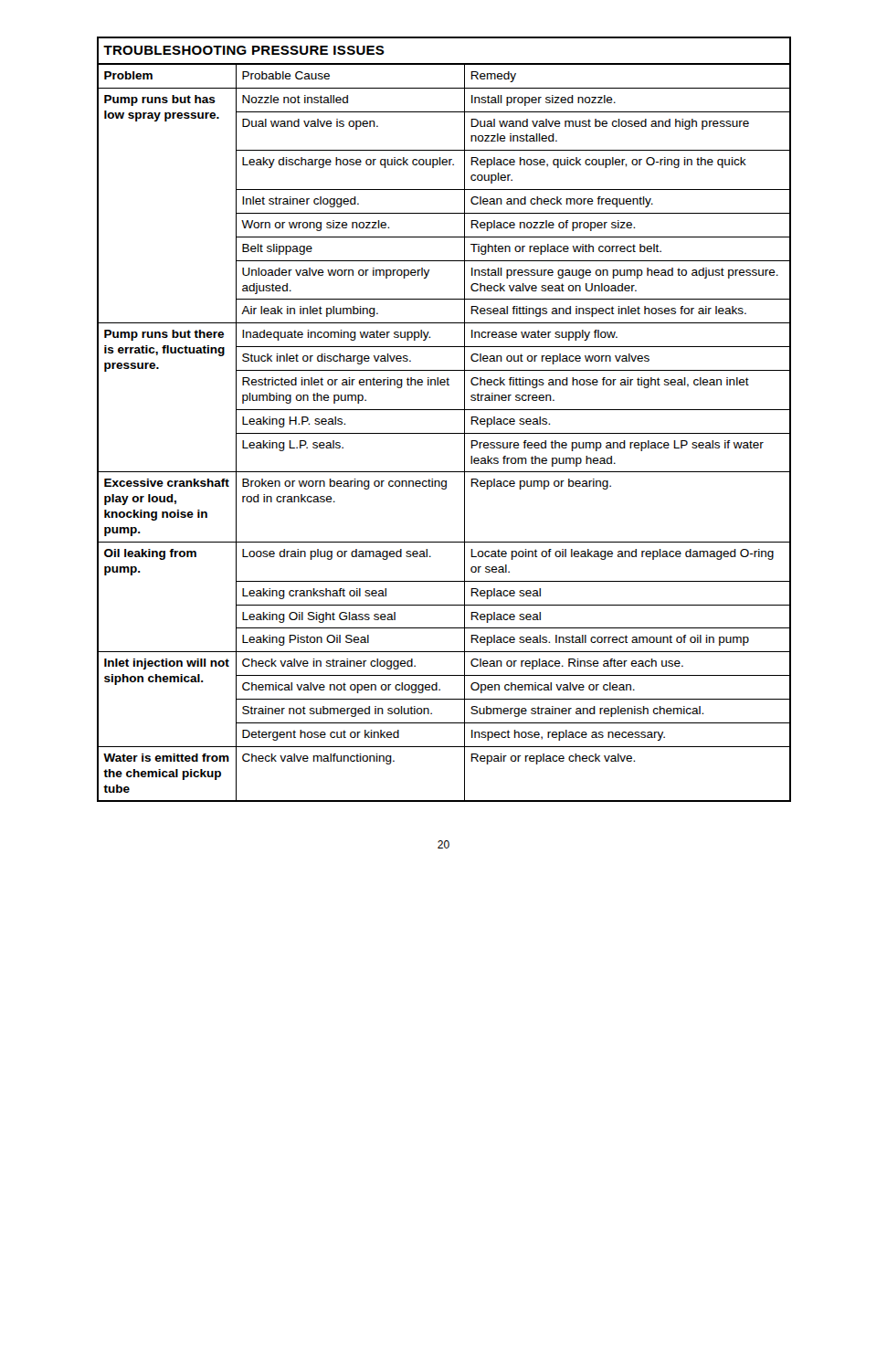Troubleshooting Pressure Issues
| Problem | Probable Cause | Remedy |
| --- | --- | --- |
| Pump runs but has low spray pressure. | Nozzle not installed | Install proper sized nozzle. |
| Dual wand valve is open. | Dual wand valve must be closed and high pressure nozzle installed. |
| Leaky discharge hose or quick coupler. | Replace hose, quick coupler, or O-ring in the quick coupler. |
| Inlet strainer clogged. | Clean and check more frequently. |
| Worn or wrong size nozzle. | Replace nozzle of proper size. |
| Belt slippage | Tighten or replace with correct belt. |
| Unloader valve worn or improperly adjusted. | Install pressure gauge on pump head to adjust pressure. Check valve seat on Unloader. |
| Air leak in inlet plumbing. | Reseal fittings and inspect inlet hoses for air leaks. |
| Pump runs but there is erratic, fluctuating pressure. | Inadequate incoming water supply. | Increase water supply flow. |
| Stuck inlet or discharge valves. | Clean out or replace worn valves |
| Restricted inlet or air entering the inlet plumbing on the pump. | Check fittings and hose for air tight seal, clean inlet strainer screen. |
| Leaking H.P. seals. | Replace seals. |
| Leaking L.P. seals. | Pressure feed the pump and replace LP seals if water leaks from the pump head. |
| Excessive crankshaft play or loud, knocking noise in pump. | Broken or worn bearing or connecting rod in crankcase. | Replace pump or bearing. |
| Oil leaking from pump. | Loose drain plug or damaged seal. | Locate point of oil leakage and replace damaged O-ring or seal. |
| Leaking crankshaft oil seal | Replace seal |
| Leaking Oil Sight Glass seal | Replace seal |
| Leaking Piston Oil Seal | Replace seals. Install correct amount of oil in pump |
| Inlet injection will not siphon chemical. | Check valve in strainer clogged. | Clean or replace. Rinse after each use. |
| Chemical valve not open or clogged. | Open chemical valve or clean. |
| Strainer not submerged in solution. | Submerge strainer and replenish chemical. |
| Detergent hose cut or kinked | Inspect hose, replace as necessary. |
| Water is emitted from the chemical pickup tube | Check valve malfunctioning. | Repair or replace check valve. |
20